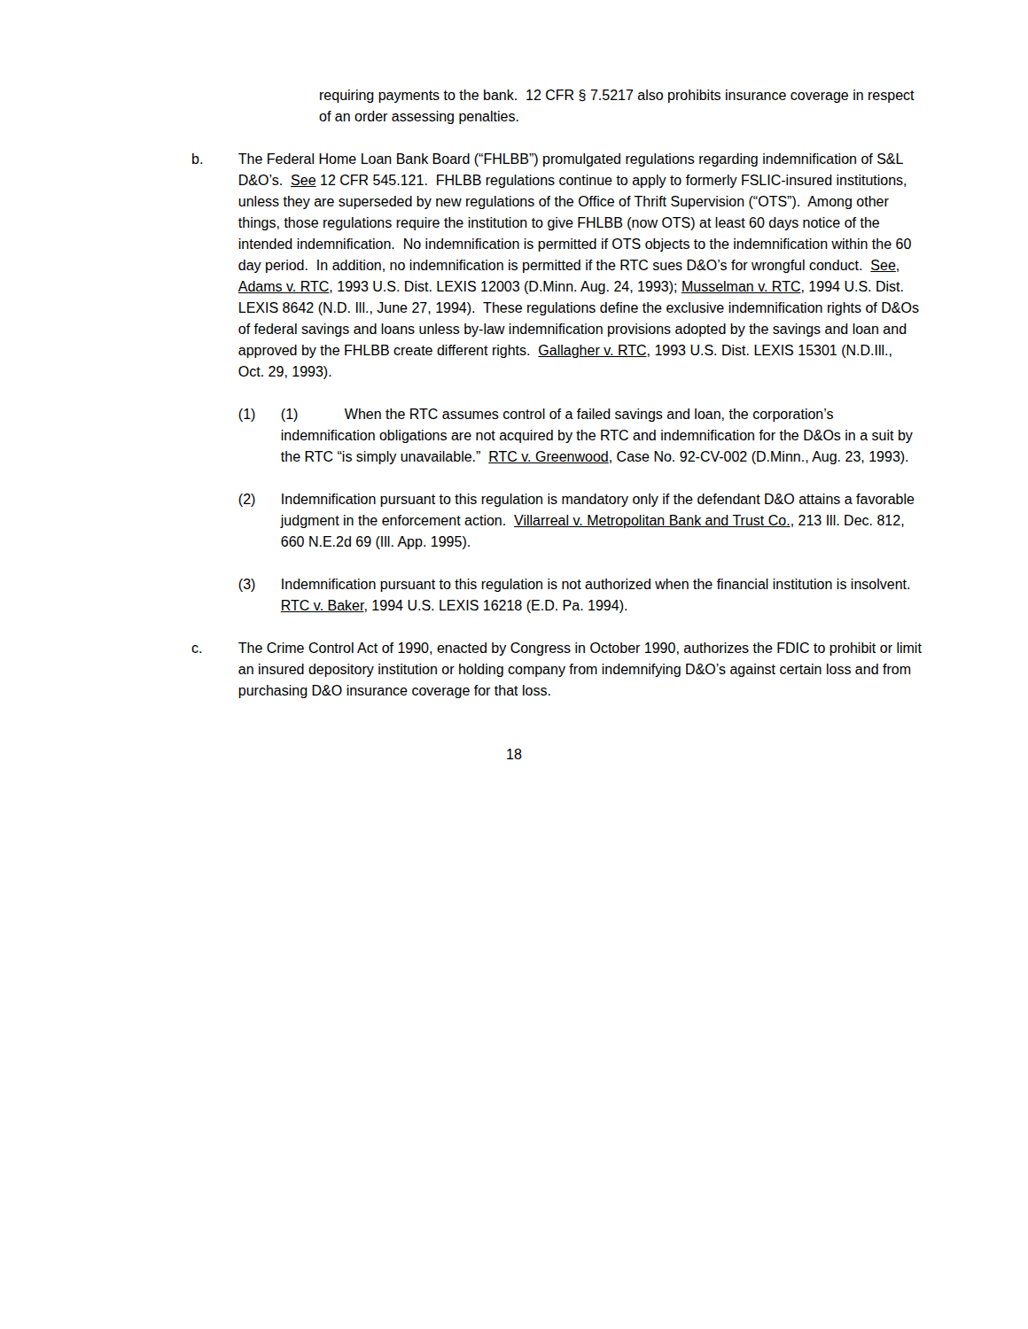requiring payments to the bank. 12 CFR § 7.5217 also prohibits insurance coverage in respect of an order assessing penalties.
b.
The Federal Home Loan Bank Board (“FHLBB”) promulgated regulations regarding indemnification of S&L D&O’s. See 12 CFR 545.121. FHLBB regulations continue to apply to formerly FSLIC-insured institutions, unless they are superseded by new regulations of the Office of Thrift Supervision (“OTS”). Among other things, those regulations require the institution to give FHLBB (now OTS) at least 60 days notice of the intended indemnification. No indemnification is permitted if OTS objects to the indemnification within the 60 day period. In addition, no indemnification is permitted if the RTC sues D&O’s for wrongful conduct. See, Adams v. RTC, 1993 U.S. Dist. LEXIS 12003 (D.Minn. Aug. 24, 1993); Musselman v. RTC, 1994 U.S. Dist. LEXIS 8642 (N.D. Ill., June 27, 1994). These regulations define the exclusive indemnification rights of D&Os of federal savings and loans unless by-law indemnification provisions adopted by the savings and loan and approved by the FHLBB create different rights. Gallagher v. RTC, 1993 U.S. Dist. LEXIS 15301 (N.D.Ill., Oct. 29, 1993).
(1)
(1) When the RTC assumes control of a failed savings and loan, the corporation’s indemnification obligations are not acquired by the RTC and indemnification for the D&Os in a suit by the RTC “is simply unavailable.” RTC v. Greenwood, Case No. 92-CV-002 (D.Minn., Aug. 23, 1993).
(2)
Indemnification pursuant to this regulation is mandatory only if the defendant D&O attains a favorable judgment in the enforcement action. Villarreal v. Metropolitan Bank and Trust Co., 213 Ill. Dec. 812, 660 N.E.2d 69 (Ill. App. 1995).
(3)
Indemnification pursuant to this regulation is not authorized when the financial institution is insolvent. RTC v. Baker, 1994 U.S. LEXIS 16218 (E.D. Pa. 1994).
c.
The Crime Control Act of 1990, enacted by Congress in October 1990, authorizes the FDIC to prohibit or limit an insured depository institution or holding company from indemnifying D&O’s against certain loss and from purchasing D&O insurance coverage for that loss.
18